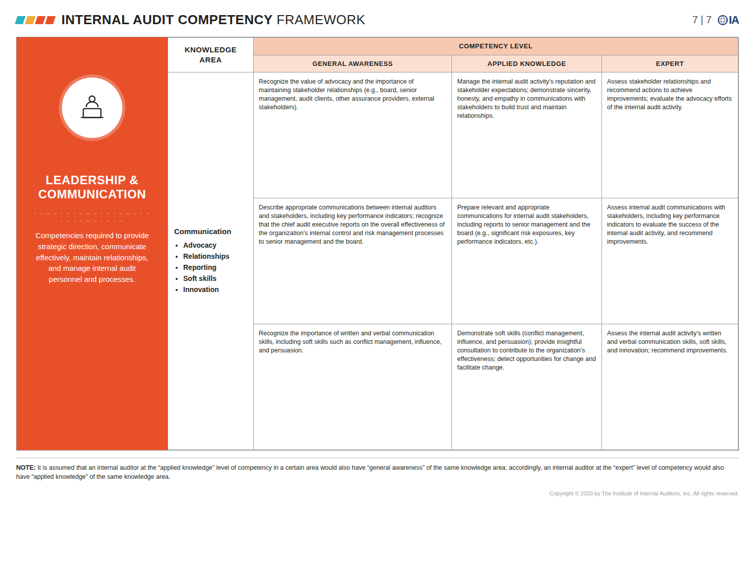INTERNAL AUDIT COMPETENCY FRAMEWORK
7 | 7 IA
LEADERSHIP &
COMMUNICATION
. . . . . . . . . . . . . . . . . . . . . . . . . . . .
Competencies required to provide strategic direction, communicate effectively, maintain relationships, and manage internal audit personnel and processes.
| KNOWLEDGE AREA | COMPETENCY LEVEL |
| --- | --- |
| GENERAL AWARENESS | APPLIED KNOWLEDGE | EXPERT |
| Communication Advocacy Relationships Reporting Soft skills Innovation | Recognize the value of advocacy and the importance of maintaining stakeholder relationships (e.g., board, senior management, audit clients, other assurance providers, external stakeholders). | Manage the internal audit activity’s reputation and stakeholder expectations; demonstrate sincerity, honesty, and empathy in communications with stakeholders to build trust and maintain relationships. | Assess stakeholder relationships and recommend actions to achieve improvements; evaluate the advocacy efforts of the internal audit activity. |
| Describe appropriate communications between internal auditors and stakeholders, including key performance indicators; recognize that the chief audit executive reports on the overall effectiveness of the organization’s internal control and risk management processes to senior management and the board. | Prepare relevant and appropriate communications for internal audit stakeholders, including reports to senior management and the board (e.g., significant risk exposures, key performance indicators, etc.). | Assess internal audit communications with stakeholders, including key performance indicators to evaluate the success of the internal audit activity, and recommend improvements. |
| Recognize the importance of written and verbal communication skills, including soft skills such as conflict management, influence, and persuasion. | Demonstrate soft skills (conflict management, influence, and persuasion); provide insightful consultation to contribute to the organization’s effectiveness; detect opportunities for change and facilitate change. | Assess the internal audit activity’s written and verbal communication skills, soft skills, and innovation; recommend improvements. |
NOTE: It is assumed that an internal auditor at the “applied knowledge” level of competency in a certain area would also have “general awareness” of the same knowledge area; accordingly, an internal auditor at the “expert” level of competency would also have “applied knowledge” of the same knowledge area.
Copyright © 2020 by The Institute of Internal Auditors, Inc. All rights reserved.